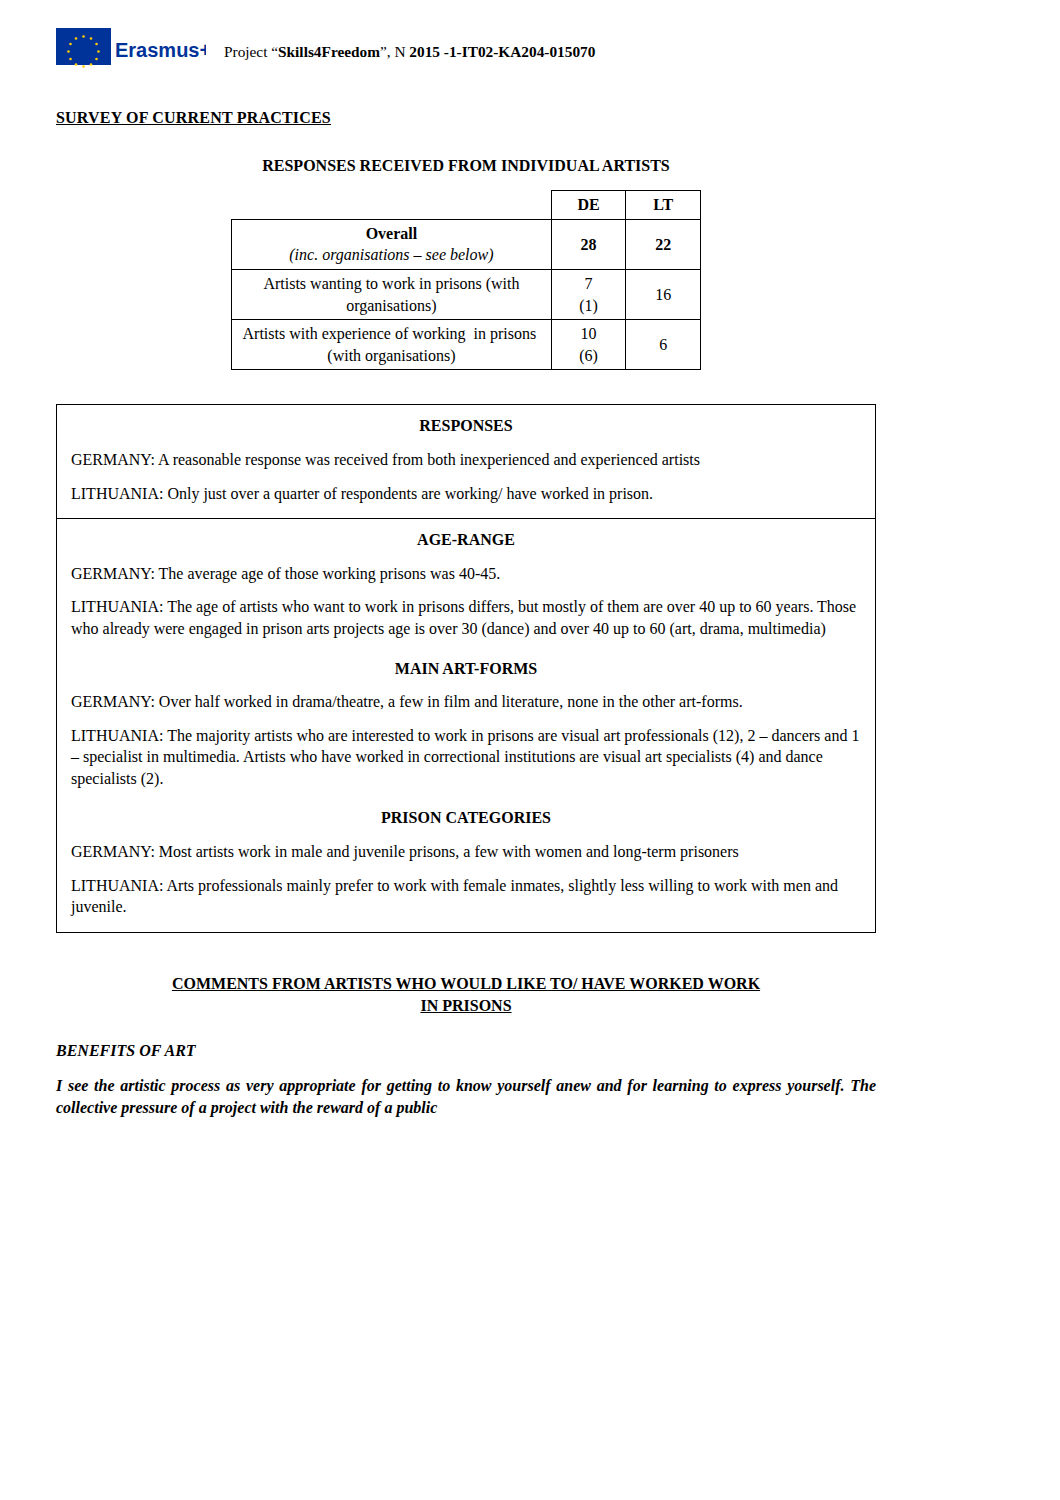Erasmus+
Project “Skills4Freedom”, N 2015 -1-IT02-KA204-015070
SURVEY OF CURRENT PRACTICES
RESPONSES RECEIVED FROM INDIVIDUAL ARTISTS
| | DE | LT |
| Overall (inc. organisations – see below) | 28 | 22 |
| Artists wanting to work in prisons (with organisations) | 7 (1) | 16 |
| Artists with experience of working in prisons (with organisations) | 10 (6) | 6 |
RESPONSES
GERMANY: A reasonable response was received from both inexperienced and experienced artists
LITHUANIA: Only just over a quarter of respondents are working/ have worked in prison.
AGE-RANGE
GERMANY: The average age of those working prisons was 40-45.
LITHUANIA: The age of artists who want to work in prisons differs, but mostly of them are over 40 up to 60 years. Those who already were engaged in prison arts projects age is over 30 (dance) and over 40 up to 60 (art, drama, multimedia)
MAIN ART-FORMS
GERMANY: Over half worked in drama/theatre, a few in film and literature, none in the other art-forms.
LITHUANIA: The majority artists who are interested to work in prisons are visual art professionals (12), 2 – dancers and 1 – specialist in multimedia. Artists who have worked in correctional institutions are visual art specialists (4) and dance specialists (2).
PRISON CATEGORIES
GERMANY: Most artists work in male and juvenile prisons, a few with women and long-term prisoners
LITHUANIA: Arts professionals mainly prefer to work with female inmates, slightly less willing to work with men and juvenile.
COMMENTS FROM ARTISTS WHO WOULD LIKE TO/ HAVE WORKED WORK
IN PRISONS
BENEFITS OF ART
I see the artistic process as very appropriate for getting to know yourself anew and for learning to express yourself. The collective pressure of a project with the reward of a public